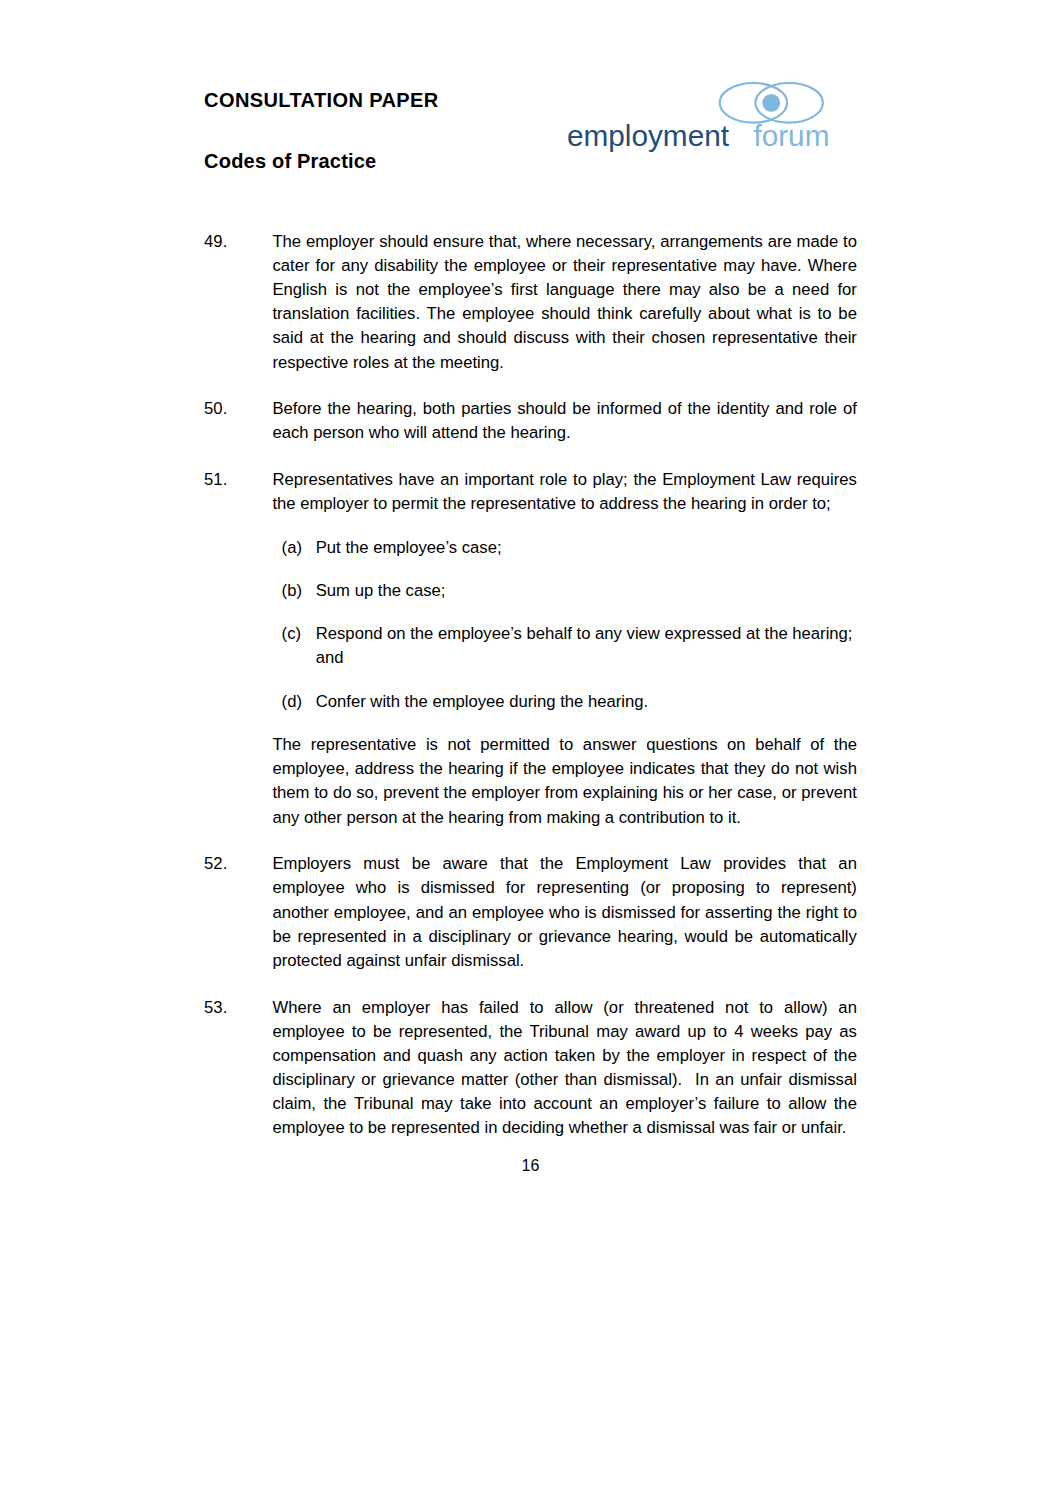employment forum employment forum
CONSULTATION PAPER
Codes of Practice
The employer should ensure that, where necessary, arrangements are made to cater for any disability the employee or their representative may have. Where English is not the employee’s first language there may also be a need for translation facilities. The employee should think carefully about what is to be said at the hearing and should discuss with their chosen representative their respective roles at the meeting.
Before the hearing, both parties should be informed of the identity and role of each person who will attend the hearing.
Representatives have an important role to play; the Employment Law requires the employer to permit the representative to address the hearing in order to;
Put the employee’s case;
Sum up the case;
Respond on the employee’s behalf to any view expressed at the hearing; and
Confer with the employee during the hearing.
The representative is not permitted to answer questions on behalf of the employee, address the hearing if the employee indicates that they do not wish them to do so, prevent the employer from explaining his or her case, or prevent any other person at the hearing from making a contribution to it.
Employers must be aware that the Employment Law provides that an employee who is dismissed for representing (or proposing to represent) another employee, and an employee who is dismissed for asserting the right to be represented in a disciplinary or grievance hearing, would be automatically protected against unfair dismissal.
Where an employer has failed to allow (or threatened not to allow) an employee to be represented, the Tribunal may award up to 4 weeks pay as compensation and quash any action taken by the employer in respect of the disciplinary or grievance matter (other than dismissal). In an unfair dismissal claim, the Tribunal may take into account an employer’s failure to allow the employee to be represented in deciding whether a dismissal was fair or unfair.
16